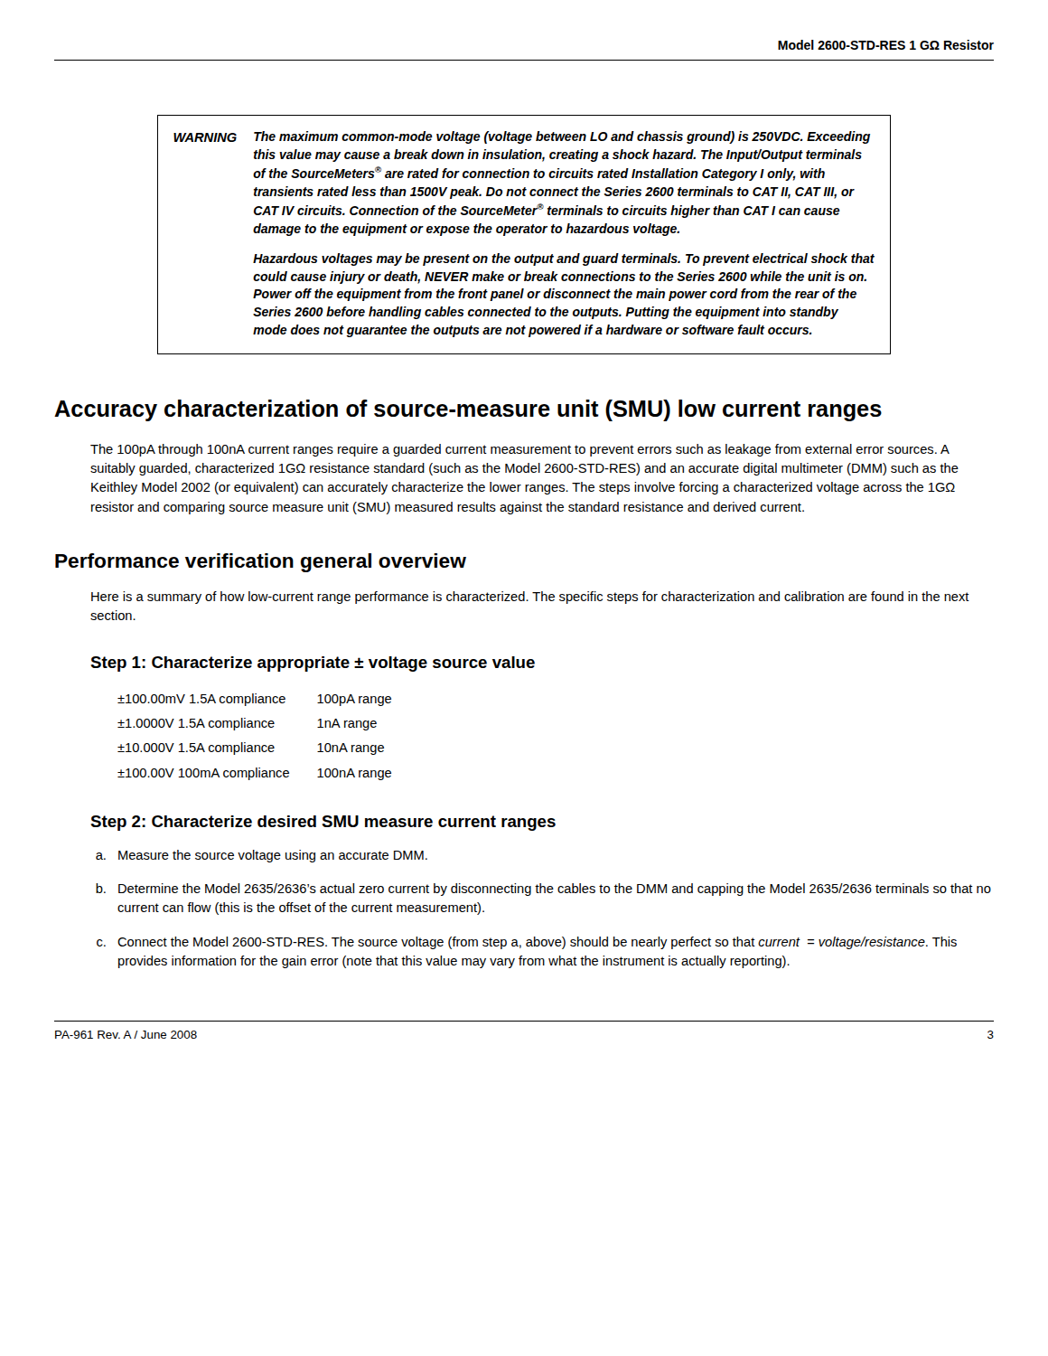Model 2600-STD-RES 1 GΩ Resistor
| WARNING | The maximum common-mode voltage (voltage between LO and chassis ground) is 250VDC. Exceeding this value may cause a break down in insulation, creating a shock hazard. The Input/Output terminals of the SourceMeters ® are rated for connection to circuits rated Installation Category I only, with transients rated less than 1500V peak. Do not connect the Series 2600 terminals to CAT II, CAT III, or CAT IV circuits. Connection of the SourceMeter ® terminals to circuits higher than CAT I can cause damage to the equipment or expose the operator to hazardous voltage. Hazardous voltages may be present on the output and guard terminals. To prevent electrical shock that could cause injury or death, NEVER make or break connections to the Series 2600 while the unit is on. Power off the equipment from the front panel or disconnect the main power cord from the rear of the Series 2600 before handling cables connected to the outputs. Putting the equipment into standby mode does not guarantee the outputs are not powered if a hardware or software fault occurs. |
Accuracy characterization of source-measure unit (SMU) low current ranges
The 100pA through 100nA current ranges require a guarded current measurement to prevent errors such as leakage from external error sources. A suitably guarded, characterized 1GΩ resistance standard (such as the Model 2600-STD-RES) and an accurate digital multimeter (DMM) such as the Keithley Model 2002 (or equivalent) can accurately characterize the lower ranges. The steps involve forcing a characterized voltage across the 1GΩ resistor and comparing source measure unit (SMU) measured results against the standard resistance and derived current.
Performance verification general overview
Here is a summary of how low-current range performance is characterized. The specific steps for characterization and calibration are found in the next section.
Step 1: Characterize appropriate ± voltage source value
| ±100.00mV 1.5A compliance | 100pA range |
| ±1.0000V 1.5A compliance | 1nA range |
| ±10.000V 1.5A compliance | 10nA range |
| ±100.00V 100mA compliance | 100nA range |
Step 2: Characterize desired SMU measure current ranges
Measure the source voltage using an accurate DMM.
Determine the Model 2635/2636’s actual zero current by disconnecting the cables to the DMM and capping the Model 2635/2636 terminals so that no current can flow (this is the offset of the current measurement).
Connect the Model 2600-STD-RES. The source voltage (from step a, above) should be nearly perfect so that current = voltage/resistance. This provides information for the gain error (note that this value may vary from what the instrument is actually reporting).
PA-961 Rev. A / June 2008 3